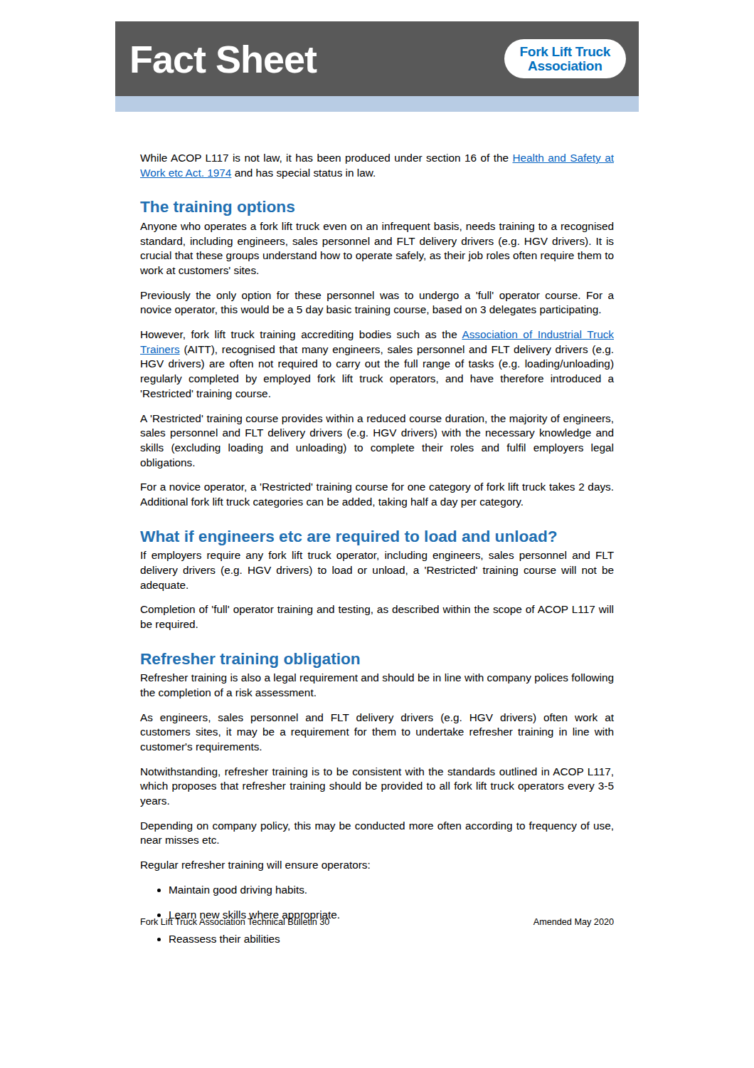Fact Sheet
Fork Lift Truck Association
While ACOP L117 is not law, it has been produced under section 16 of the Health and Safety at Work etc Act. 1974 and has special status in law.
The training options
Anyone who operates a fork lift truck even on an infrequent basis, needs training to a recognised standard, including engineers, sales personnel and FLT delivery drivers (e.g. HGV drivers). It is crucial that these groups understand how to operate safely, as their job roles often require them to work at customers' sites.
Previously the only option for these personnel was to undergo a 'full' operator course. For a novice operator, this would be a 5 day basic training course, based on 3 delegates participating.
However, fork lift truck training accrediting bodies such as the Association of Industrial Truck Trainers (AITT), recognised that many engineers, sales personnel and FLT delivery drivers (e.g. HGV drivers) are often not required to carry out the full range of tasks (e.g. loading/unloading) regularly completed by employed fork lift truck operators, and have therefore introduced a 'Restricted' training course.
A 'Restricted' training course provides within a reduced course duration, the majority of engineers, sales personnel and FLT delivery drivers (e.g. HGV drivers) with the necessary knowledge and skills (excluding loading and unloading) to complete their roles and fulfil employers legal obligations.
For a novice operator, a 'Restricted' training course for one category of fork lift truck takes 2 days. Additional fork lift truck categories can be added, taking half a day per category.
What if engineers etc are required to load and unload?
If employers require any fork lift truck operator, including engineers, sales personnel and FLT delivery drivers (e.g. HGV drivers) to load or unload, a 'Restricted' training course will not be adequate.
Completion of 'full' operator training and testing, as described within the scope of ACOP L117 will be required.
Refresher training obligation
Refresher training is also a legal requirement and should be in line with company polices following the completion of a risk assessment.
As engineers, sales personnel and FLT delivery drivers (e.g. HGV drivers) often work at customers sites, it may be a requirement for them to undertake refresher training in line with customer's requirements.
Notwithstanding, refresher training is to be consistent with the standards outlined in ACOP L117, which proposes that refresher training should be provided to all fork lift truck operators every 3-5 years.
Depending on company policy, this may be conducted more often according to frequency of use, near misses etc.
Regular refresher training will ensure operators:
Maintain good driving habits.
Learn new skills where appropriate.
Reassess their abilities
Fork Lift Truck Association Technical Bulletin 30 Amended May 2020